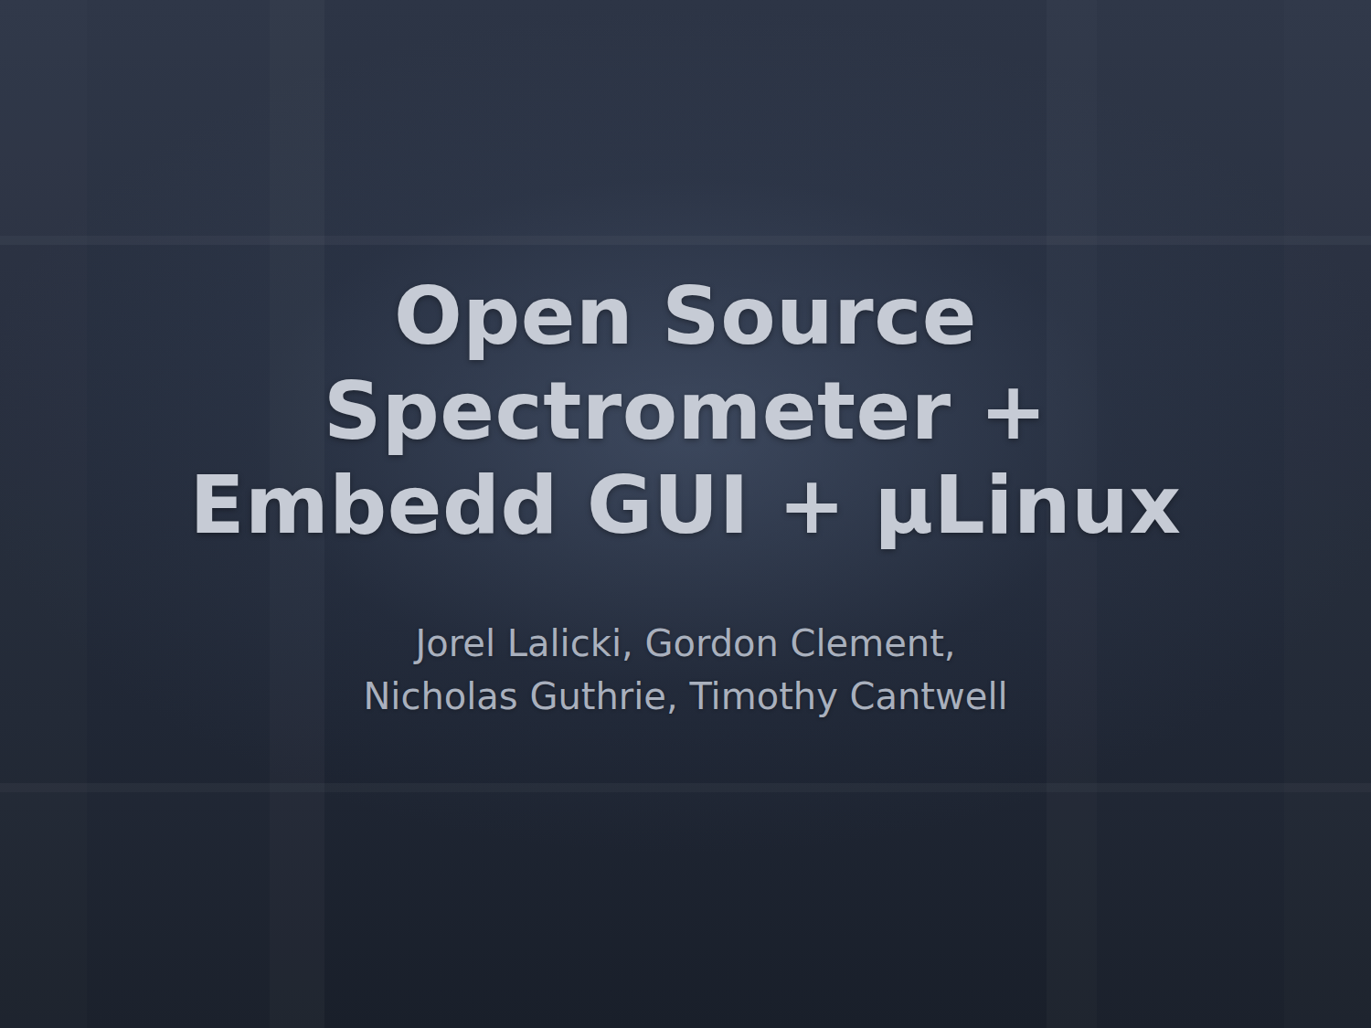Open Source Spectrometer + Embedd GUI + µLinux
Jorel Lalicki, Gordon Clement,
Nicholas Guthrie, Timothy Cantwell